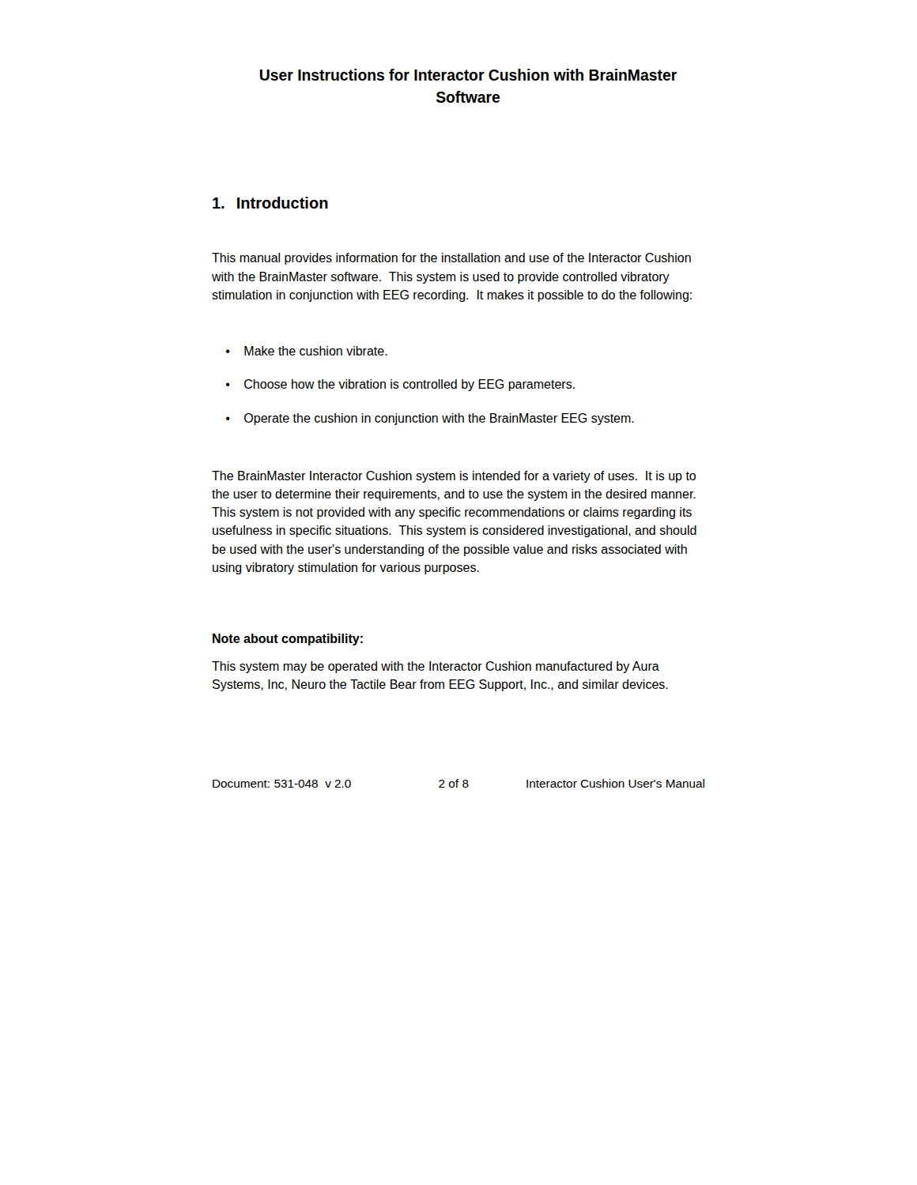User Instructions for Interactor Cushion with BrainMaster Software
1. Introduction
This manual provides information for the installation and use of the Interactor Cushion with the BrainMaster software. This system is used to provide controlled vibratory stimulation in conjunction with EEG recording. It makes it possible to do the following:
Make the cushion vibrate.
Choose how the vibration is controlled by EEG parameters.
Operate the cushion in conjunction with the BrainMaster EEG system.
The BrainMaster Interactor Cushion system is intended for a variety of uses. It is up to the user to determine their requirements, and to use the system in the desired manner. This system is not provided with any specific recommendations or claims regarding its usefulness in specific situations. This system is considered investigational, and should be used with the user's understanding of the possible value and risks associated with using vibratory stimulation for various purposes.
Note about compatibility:
This system may be operated with the Interactor Cushion manufactured by Aura Systems, Inc, Neuro the Tactile Bear from EEG Support, Inc., and similar devices.
| Document: 531-048 v 2.0 | 2 of 8 | Interactor Cushion User's Manual |